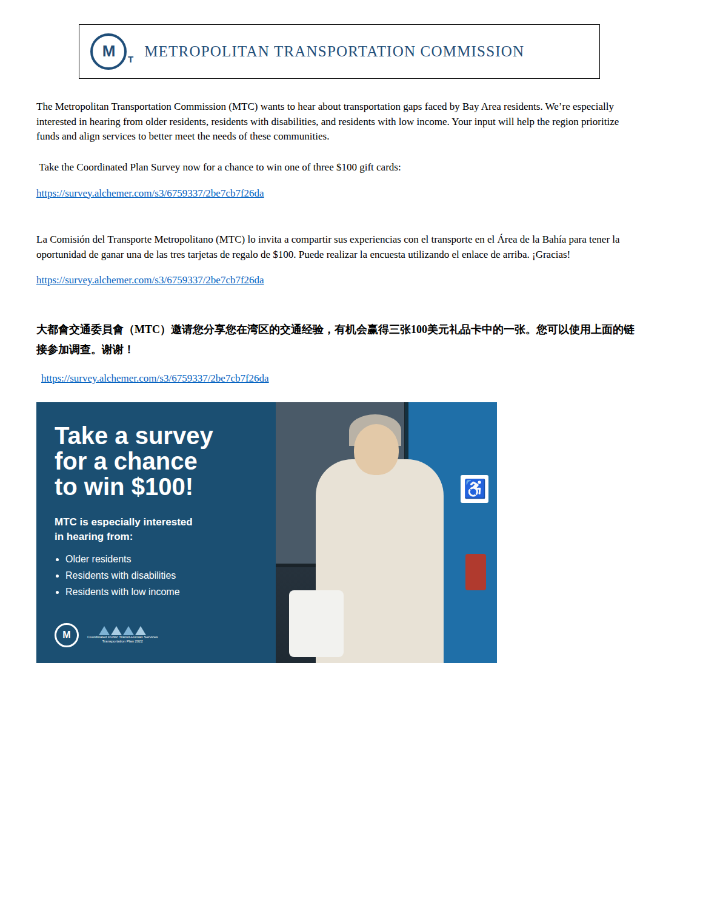M
T
METROPOLITAN TRANSPORTATION COMMISSION
The Metropolitan Transportation Commission (MTC) wants to hear about transportation gaps faced by Bay Area residents. We’re especially interested in hearing from older residents, residents with disabilities, and residents with low income. Your input will help the region prioritize funds and align services to better meet the needs of these communities.
Take the Coordinated Plan Survey now for a chance to win one of three $100 gift cards:
https://survey.alchemer.com/s3/6759337/2be7cb7f26da
La Comisión del Transporte Metropolitano (MTC) lo invita a compartir sus experiencias con el transporte en el Área de la Bahía para tener la oportunidad de ganar una de las tres tarjetas de regalo de $100. Puede realizar la encuesta utilizando el enlace de arriba. ¡Gracias!
https://survey.alchemer.com/s3/6759337/2be7cb7f26da
大都會交通委員會（MTC）邀请您分享您在湾区的交通经验，有机会赢得三张100美元礼品卡中的一张。您可以使用上面的链接参加调查。谢谢！
https://survey.alchemer.com/s3/6759337/2be7cb7f26da
Take a survey
for a chance
to win $100!
MTC is especially interested
in hearing from:
Older residents
Residents with disabilities
Residents with low income
M
Coordinated Public Transit-Human Services
Transportation Plan 2022
♿